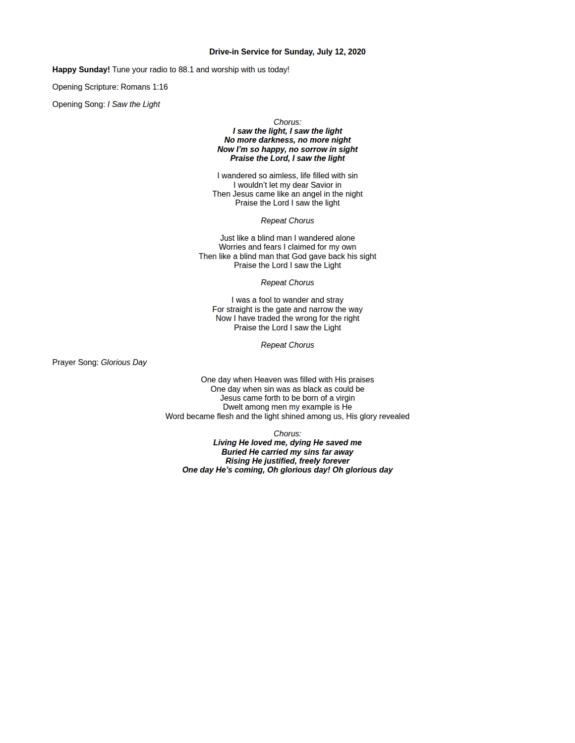Drive-in Service for Sunday, July 12, 2020
Happy Sunday! Tune your radio to 88.1 and worship with us today!
Opening Scripture: Romans 1:16
Opening Song: I Saw the Light
Chorus:
I saw the light, I saw the light
No more darkness, no more night
Now I’m so happy, no sorrow in sight
Praise the Lord, I saw the light
I wandered so aimless, life filled with sin
I wouldn’t let my dear Savior in
Then Jesus came like an angel in the night
Praise the Lord I saw the light
Repeat Chorus
Just like a blind man I wandered alone
Worries and fears I claimed for my own
Then like a blind man that God gave back his sight
Praise the Lord I saw the Light
Repeat Chorus
I was a fool to wander and stray
For straight is the gate and narrow the way
Now I have traded the wrong for the right
Praise the Lord I saw the Light
Repeat Chorus
Prayer Song: Glorious Day
One day when Heaven was filled with His praises
One day when sin was as black as could be
Jesus came forth to be born of a virgin
Dwelt among men my example is He
Word became flesh and the light shined among us, His glory revealed
Chorus:
Living He loved me, dying He saved me
Buried He carried my sins far away
Rising He justified, freely forever
One day He’s coming, Oh glorious day! Oh glorious day